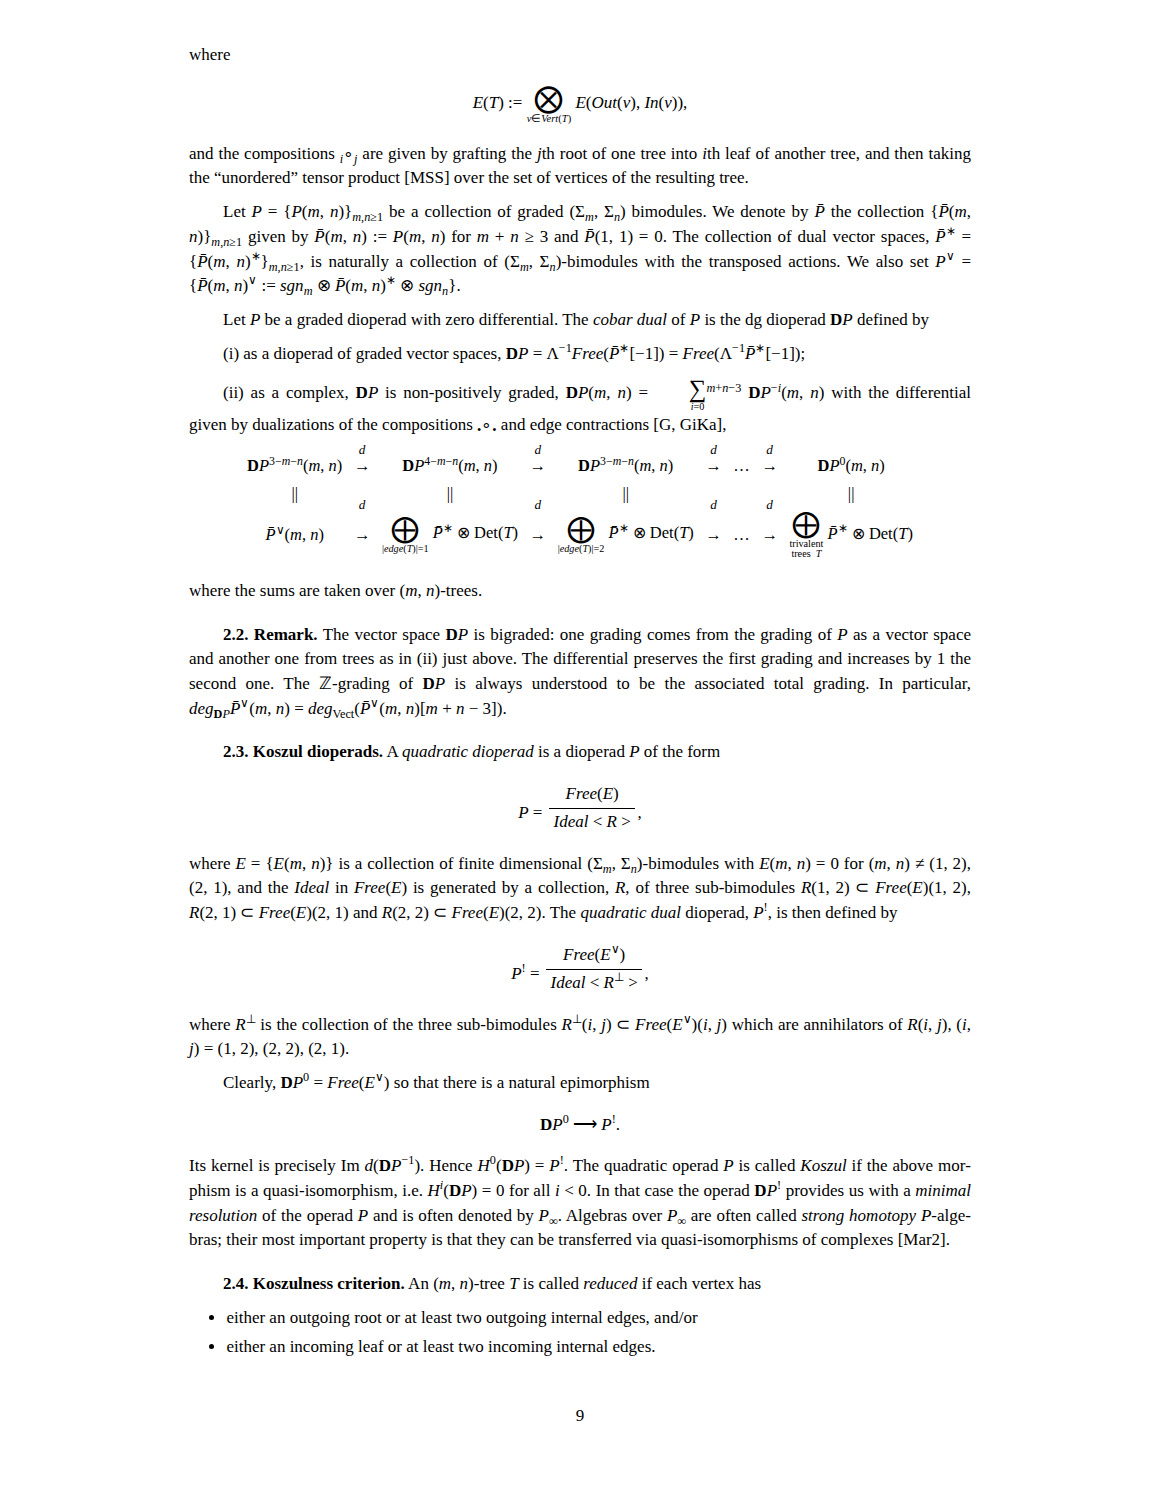where
E(T) := ⨂ v∈Vert(T) E(Out(v), In(v)),
and the compositions i∘j are given by grafting the jth root of one tree into ith leaf of another tree, and then taking the “unordered” tensor product [MSS] over the set of vertices of the resulting tree.
Let P = {P(m, n)}m,n≥1 be a collection of graded (Σm, Σn) bimodules. We denote by P̄ the collection {P̄(m, n)}m,n≥1 given by P̄(m, n) := P(m, n) for m + n ≥ 3 and P̄(1, 1) = 0. The collection of dual vector spaces, P̄∗ = {P̄(m, n)∗}m,n≥1, is naturally a collection of (Σm, Σn)-bimodules with the transposed actions. We also set P∨ = {P̄(m, n)∨ := sgnm ⊗ P̄(m, n)∗ ⊗ sgnn}.
Let P be a graded dioperad with zero differential. The cobar dual of P is the dg dioperad DP defined by
(i) as a dioperad of graded vector spaces, DP = Λ−1Free(P̄∗[−1]) = Free(Λ−1P̄∗[−1]);
(ii) as a complex, DP is non-positively graded, DP(m, n) = ∑i=0m+n−3 DP−i(m, n) with the differential given by dualizations of the compositions •∘• and edge contractions [G, GiKa],
| D P 3− m − n ( m , n ) | d → | D P 4− m − n ( m , n ) | d → | D P 3− m − n ( m , n ) | d → | … | d → | D P 0 ( m , n ) |
| // | | // | | // | | | | // |
| P̄ ∨ ( m , n ) | d → | ⨁ / edge ( T )/=1 P̄ ∗ ⊗ Det( T ) | d → | ⨁ / edge ( T )/=2 P̄ ∗ ⊗ Det( T ) | d → | … | d → | ⨁ trivalent trees T P̄ ∗ ⊗ Det( T ) |
where the sums are taken over (m, n)-trees.
2.2. Remark. The vector space DP is bigraded: one grading comes from the grading of P as a vector space and another one from trees as in (ii) just above. The differential preserves the first grading and increases by 1 the second one. The ℤ-grading of DP is always understood to be the associated total grading. In particular, degDPP̄∨(m, n) = degVect(P̄∨(m, n)[m + n − 3]).
2.3. Koszul dioperads. A quadratic dioperad is a dioperad P of the form
P = Free(E) Ideal < R > ,
where E = {E(m, n)} is a collection of finite dimensional (Σm, Σn)-bimodules with E(m, n) = 0 for (m, n) ≠ (1, 2), (2, 1), and the Ideal in Free(E) is generated by a collection, R, of three sub-bimodules R(1, 2) ⊂ Free(E)(1, 2), R(2, 1) ⊂ Free(E)(2, 1) and R(2, 2) ⊂ Free(E)(2, 2). The quadratic dual dioperad, P!, is then defined by
P! = Free(E∨) Ideal < R⊥ > ,
where R⊥ is the collection of the three sub-bimodules R⊥(i, j) ⊂ Free(E∨)(i, j) which are annihilators of R(i, j), (i, j) = (1, 2), (2, 2), (2, 1).
Clearly, DP0 = Free(E∨) so that there is a natural epimorphism
DP0 ⟶ P!.
Its kernel is precisely Im d(DP−1). Hence H0(DP) = P!. The quadratic operad P is called Koszul if the above morphism is a quasi-isomorphism, i.e. Hi(DP) = 0 for all i < 0. In that case the operad DP! provides us with a minimal resolution of the operad P and is often denoted by P∞. Algebras over P∞ are often called strong homotopy P-algebras; their most important property is that they can be transferred via quasi-isomorphisms of complexes [Mar2].
2.4. Koszulness criterion. An (m, n)-tree T is called reduced if each vertex has
either an outgoing root or at least two outgoing internal edges, and/or
either an incoming leaf or at least two incoming internal edges.
9